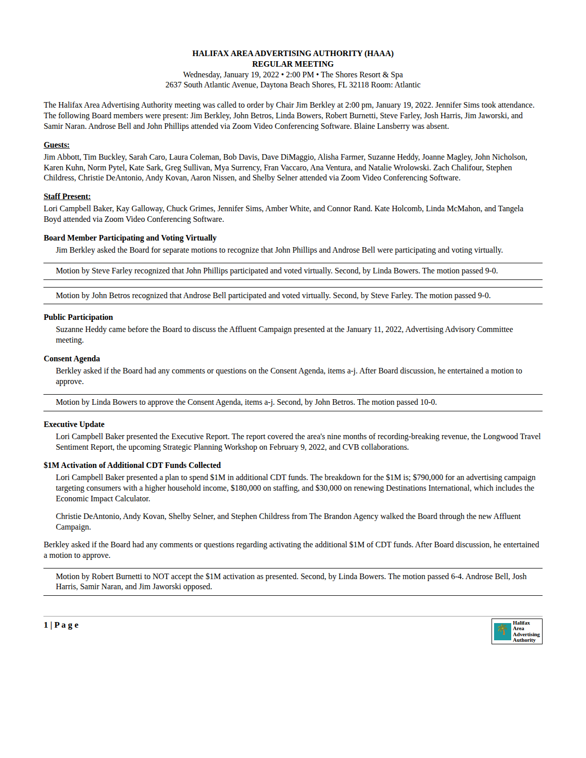HALIFAX AREA ADVERTISING AUTHORITY (HAAA)
REGULAR MEETING
Wednesday, January 19, 2022 • 2:00 PM • The Shores Resort & Spa
2637 South Atlantic Avenue, Daytona Beach Shores, FL 32118 Room: Atlantic
The Halifax Area Advertising Authority meeting was called to order by Chair Jim Berkley at 2:00 pm, January 19, 2022. Jennifer Sims took attendance. The following Board members were present: Jim Berkley, John Betros, Linda Bowers, Robert Burnetti, Steve Farley, Josh Harris, Jim Jaworski, and Samir Naran. Androse Bell and John Phillips attended via Zoom Video Conferencing Software. Blaine Lansberry was absent.
Guests:
Jim Abbott, Tim Buckley, Sarah Caro, Laura Coleman, Bob Davis, Dave DiMaggio, Alisha Farmer, Suzanne Heddy, Joanne Magley, John Nicholson, Karen Kuhn, Norm Pytel, Kate Sark, Greg Sullivan, Mya Surrency, Fran Vaccaro, Ana Ventura, and Natalie Wrolowski. Zach Chalifour, Stephen Childress, Christie DeAntonio, Andy Kovan, Aaron Nissen, and Shelby Selner attended via Zoom Video Conferencing Software.
Staff Present:
Lori Campbell Baker, Kay Galloway, Chuck Grimes, Jennifer Sims, Amber White, and Connor Rand. Kate Holcomb, Linda McMahon, and Tangela Boyd attended via Zoom Video Conferencing Software.
Board Member Participating and Voting Virtually
Jim Berkley asked the Board for separate motions to recognize that John Phillips and Androse Bell were participating and voting virtually.
Motion by Steve Farley recognized that John Phillips participated and voted virtually. Second, by Linda Bowers. The motion passed 9-0.
Motion by John Betros recognized that Androse Bell participated and voted virtually. Second, by Steve Farley. The motion passed 9-0.
Public Participation
Suzanne Heddy came before the Board to discuss the Affluent Campaign presented at the January 11, 2022, Advertising Advisory Committee meeting.
Consent Agenda
Berkley asked if the Board had any comments or questions on the Consent Agenda, items a-j. After Board discussion, he entertained a motion to approve.
Motion by Linda Bowers to approve the Consent Agenda, items a-j. Second, by John Betros. The motion passed 10-0.
Executive Update
Lori Campbell Baker presented the Executive Report. The report covered the area's nine months of recording-breaking revenue, the Longwood Travel Sentiment Report, the upcoming Strategic Planning Workshop on February 9, 2022, and CVB collaborations.
$1M Activation of Additional CDT Funds Collected
Lori Campbell Baker presented a plan to spend $1M in additional CDT funds. The breakdown for the $1M is; $790,000 for an advertising campaign targeting consumers with a higher household income, $180,000 on staffing, and $30,000 on renewing Destinations International, which includes the Economic Impact Calculator.
Christie DeAntonio, Andy Kovan, Shelby Selner, and Stephen Childress from The Brandon Agency walked the Board through the new Affluent Campaign.
Berkley asked if the Board had any comments or questions regarding activating the additional $1M of CDT funds. After Board discussion, he entertained a motion to approve.
Motion by Robert Burnetti to NOT accept the $1M activation as presented. Second, by Linda Bowers. The motion passed 6-4. Androse Bell, Josh Harris, Samir Naran, and Jim Jaworski opposed.
1 | P a g e Halifax
Area
Advertising
Authority